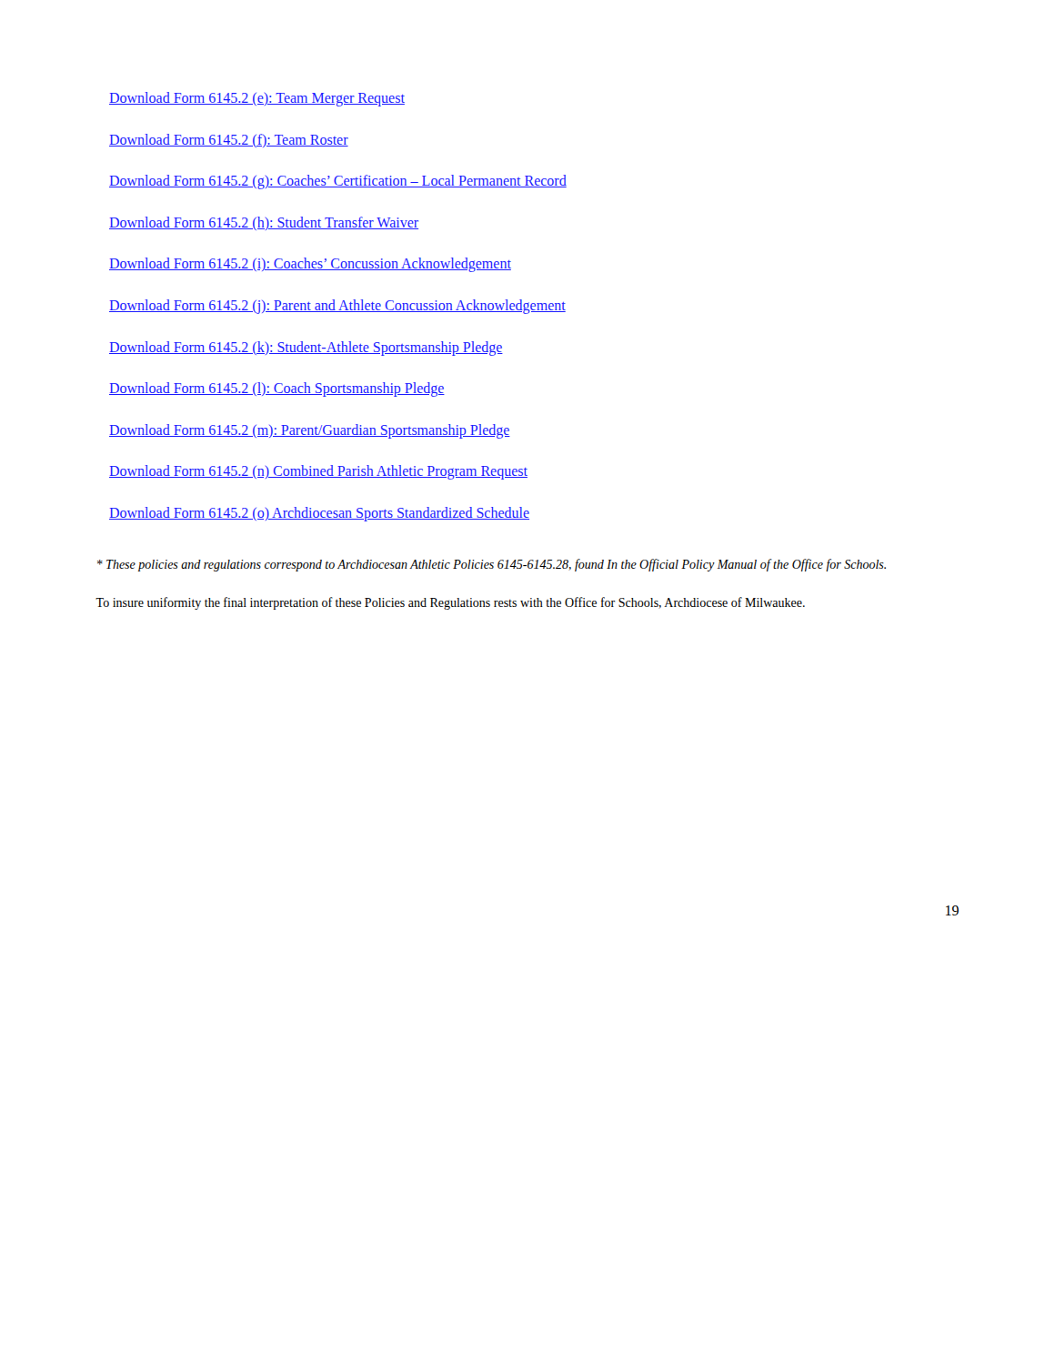Download Form 6145.2 (e): Team Merger Request
Download Form 6145.2 (f): Team Roster
Download Form 6145.2 (g): Coaches’ Certification – Local Permanent Record
Download Form 6145.2 (h): Student Transfer Waiver
Download Form 6145.2 (i): Coaches’ Concussion Acknowledgement
Download Form 6145.2 (j): Parent and Athlete Concussion Acknowledgement
Download Form 6145.2 (k): Student-Athlete Sportsmanship Pledge
Download Form 6145.2 (l): Coach Sportsmanship Pledge
Download Form 6145.2 (m): Parent/Guardian Sportsmanship Pledge
Download Form 6145.2 (n) Combined Parish Athletic Program Request
Download Form 6145.2 (o) Archdiocesan Sports Standardized Schedule
* These policies and regulations correspond to Archdiocesan Athletic Policies 6145-6145.28, found In the Official Policy Manual of the Office for Schools.
To insure uniformity the final interpretation of these Policies and Regulations rests with the Office for Schools, Archdiocese of Milwaukee.
19